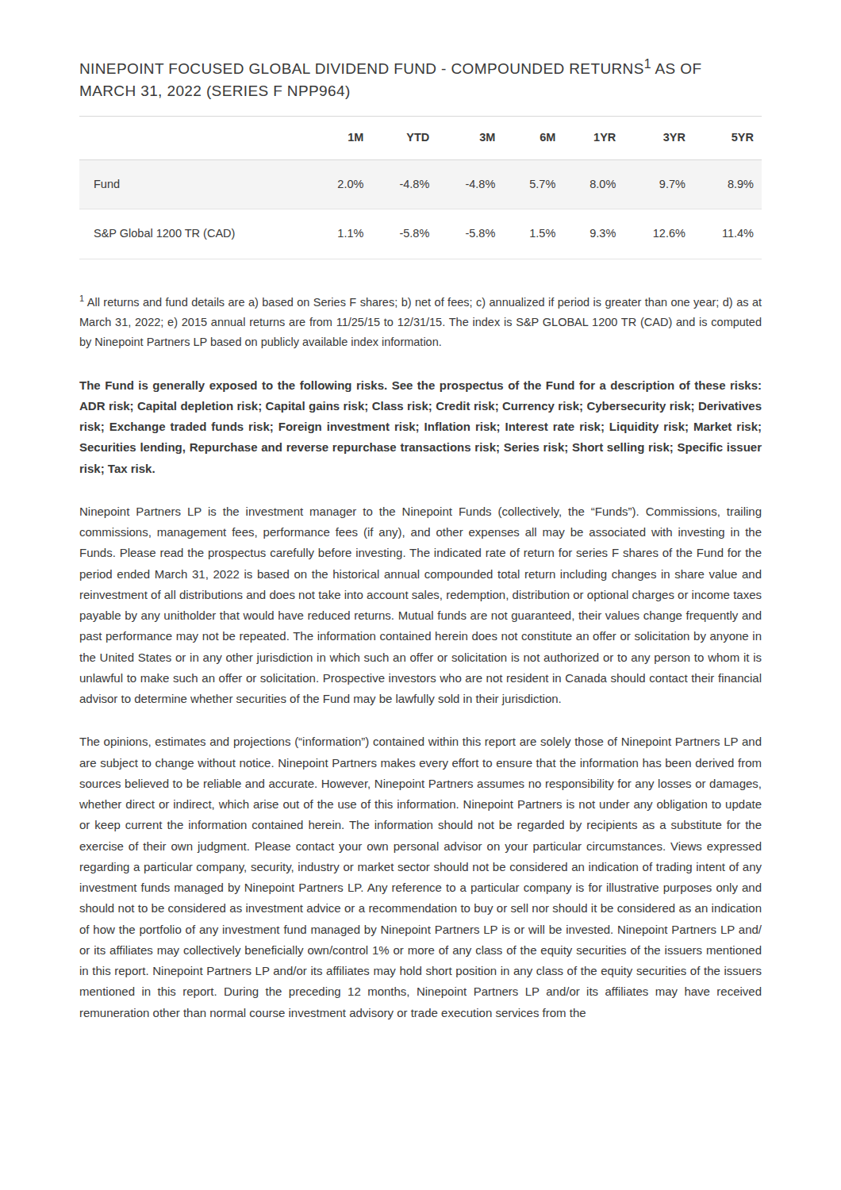Ninepoint Focused Global Dividend Fund - Compounded Returns1 as of March 31, 2022 (Series F NPP964)
| | 1M | YTD | 3M | 6M | 1YR | 3YR | 5YR |
| --- | --- | --- | --- | --- | --- | --- | --- |
| Fund | 2.0% | -4.8% | -4.8% | 5.7% | 8.0% | 9.7% | 8.9% |
| S&P Global 1200 TR (CAD) | 1.1% | -5.8% | -5.8% | 1.5% | 9.3% | 12.6% | 11.4% |
1 All returns and fund details are a) based on Series F shares; b) net of fees; c) annualized if period is greater than one year; d) as at March 31, 2022; e) 2015 annual returns are from 11/25/15 to 12/31/15. The index is S&P GLOBAL 1200 TR (CAD) and is computed by Ninepoint Partners LP based on publicly available index information.
The Fund is generally exposed to the following risks. See the prospectus of the Fund for a description of these risks: ADR risk; Capital depletion risk; Capital gains risk; Class risk; Credit risk; Currency risk; Cybersecurity risk; Derivatives risk; Exchange traded funds risk; Foreign investment risk; Inflation risk; Interest rate risk; Liquidity risk; Market risk; Securities lending, Repurchase and reverse repurchase transactions risk; Series risk; Short selling risk; Specific issuer risk; Tax risk.
Ninepoint Partners LP is the investment manager to the Ninepoint Funds (collectively, the “Funds”). Commissions, trailing commissions, management fees, performance fees (if any), and other expenses all may be associated with investing in the Funds. Please read the prospectus carefully before investing. The indicated rate of return for series F shares of the Fund for the period ended March 31, 2022 is based on the historical annual compounded total return including changes in share value and reinvestment of all distributions and does not take into account sales, redemption, distribution or optional charges or income taxes payable by any unitholder that would have reduced returns. Mutual funds are not guaranteed, their values change frequently and past performance may not be repeated. The information contained herein does not constitute an offer or solicitation by anyone in the United States or in any other jurisdiction in which such an offer or solicitation is not authorized or to any person to whom it is unlawful to make such an offer or solicitation. Prospective investors who are not resident in Canada should contact their financial advisor to determine whether securities of the Fund may be lawfully sold in their jurisdiction.
The opinions, estimates and projections (“information”) contained within this report are solely those of Ninepoint Partners LP and are subject to change without notice. Ninepoint Partners makes every effort to ensure that the information has been derived from sources believed to be reliable and accurate. However, Ninepoint Partners assumes no responsibility for any losses or damages, whether direct or indirect, which arise out of the use of this information. Ninepoint Partners is not under any obligation to update or keep current the information contained herein. The information should not be regarded by recipients as a substitute for the exercise of their own judgment. Please contact your own personal advisor on your particular circumstances. Views expressed regarding a particular company, security, industry or market sector should not be considered an indication of trading intent of any investment funds managed by Ninepoint Partners LP. Any reference to a particular company is for illustrative purposes only and should not to be considered as investment advice or a recommendation to buy or sell nor should it be considered as an indication of how the portfolio of any investment fund managed by Ninepoint Partners LP is or will be invested. Ninepoint Partners LP and/ or its affiliates may collectively beneficially own/control 1% or more of any class of the equity securities of the issuers mentioned in this report. Ninepoint Partners LP and/or its affiliates may hold short position in any class of the equity securities of the issuers mentioned in this report. During the preceding 12 months, Ninepoint Partners LP and/or its affiliates may have received remuneration other than normal course investment advisory or trade execution services from the